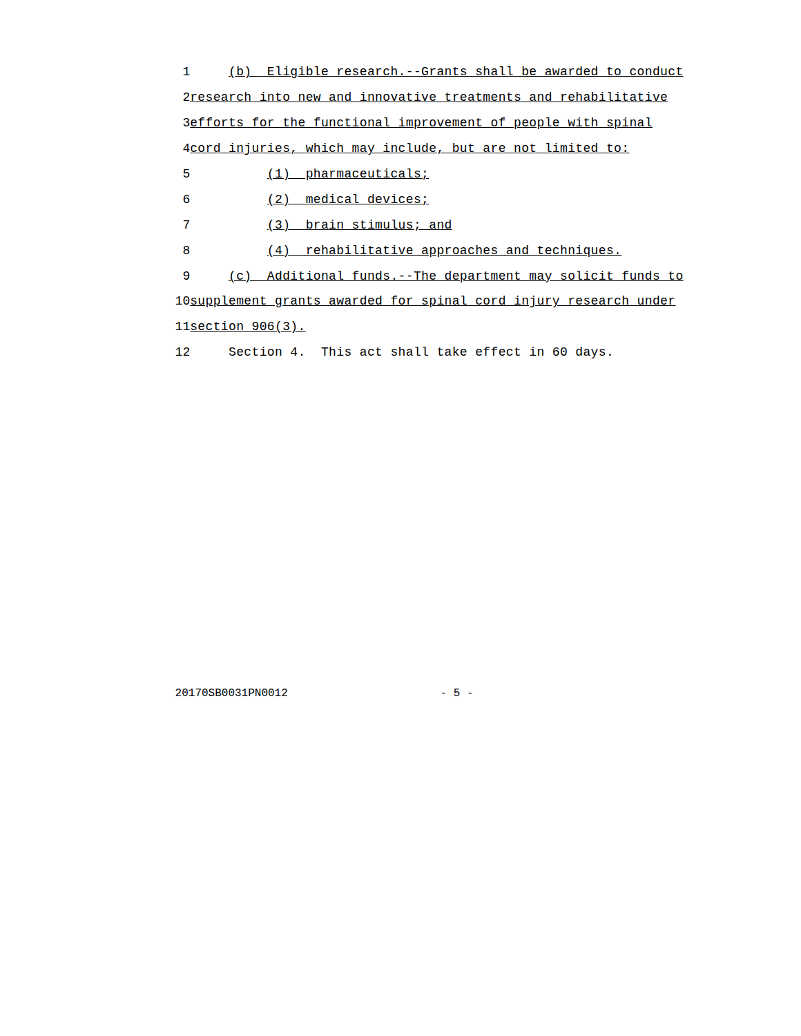| 1 | (b) Eligible research.--Grants shall be awarded to conduct |
| 2 | research into new and innovative treatments and rehabilitative |
| 3 | efforts for the functional improvement of people with spinal |
| 4 | cord injuries, which may include, but are not limited to: |
| 5 | (1) pharmaceuticals; |
| 6 | (2) medical devices; |
| 7 | (3) brain stimulus; and |
| 8 | (4) rehabilitative approaches and techniques. |
| 9 | (c) Additional funds.--The department may solicit funds to |
| 10 | supplement grants awarded for spinal cord injury research under |
| 11 | section 906(3). |
| 12 | Section 4. This act shall take effect in 60 days. |
20170SB0031PN0012
- 5 -